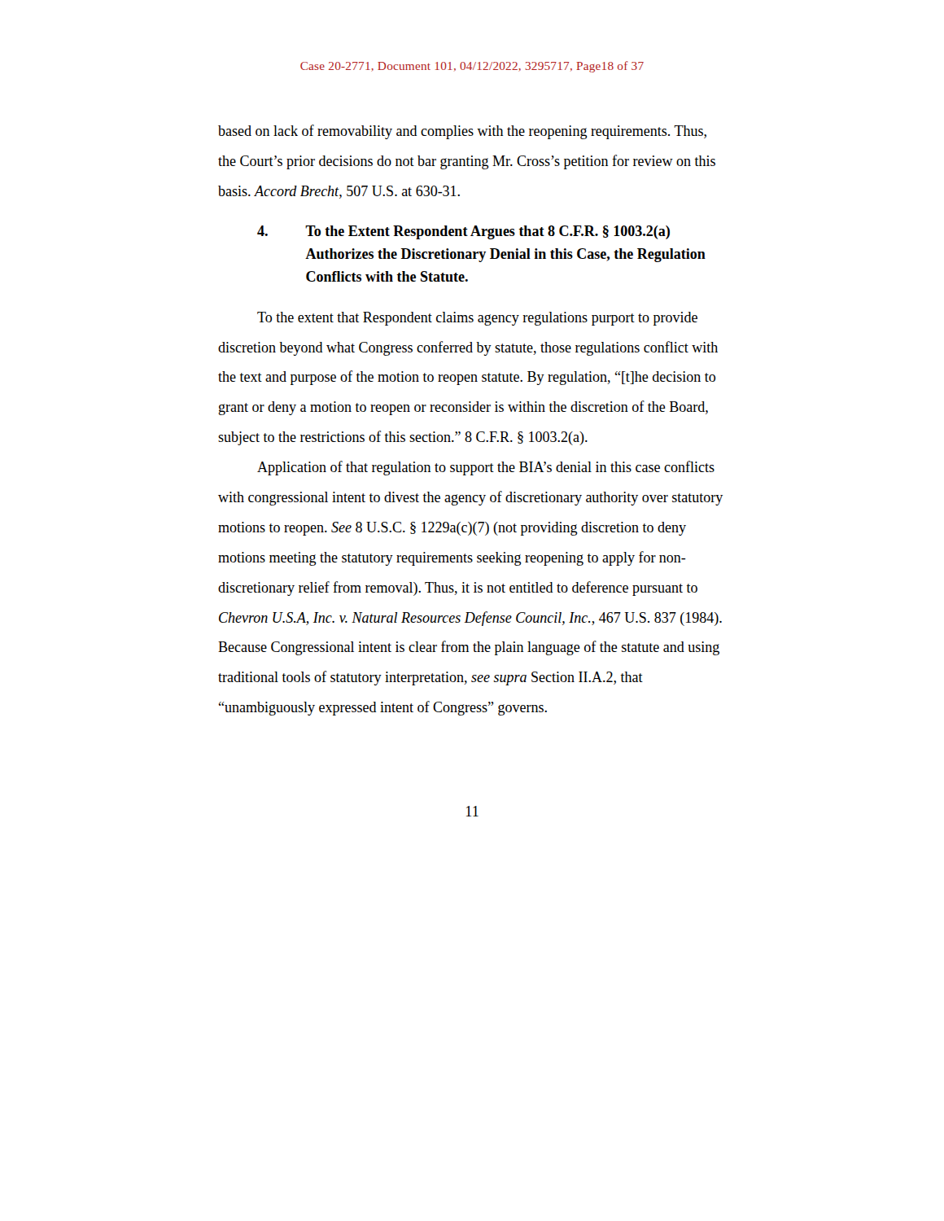Case 20-2771, Document 101, 04/12/2022, 3295717, Page18 of 37
based on lack of removability and complies with the reopening requirements. Thus, the Court’s prior decisions do not bar granting Mr. Cross’s petition for review on this basis. Accord Brecht, 507 U.S. at 630-31.
4.
To the Extent Respondent Argues that 8 C.F.R. § 1003.2(a) Authorizes the Discretionary Denial in this Case, the Regulation Conflicts with the Statute.
To the extent that Respondent claims agency regulations purport to provide discretion beyond what Congress conferred by statute, those regulations conflict with the text and purpose of the motion to reopen statute. By regulation, “[t]he decision to grant or deny a motion to reopen or reconsider is within the discretion of the Board, subject to the restrictions of this section.” 8 C.F.R. § 1003.2(a).
Application of that regulation to support the BIA’s denial in this case conflicts with congressional intent to divest the agency of discretionary authority over statutory motions to reopen. See 8 U.S.C. § 1229a(c)(7) (not providing discretion to deny motions meeting the statutory requirements seeking reopening to apply for non-discretionary relief from removal). Thus, it is not entitled to deference pursuant to Chevron U.S.A, Inc. v. Natural Resources Defense Council, Inc., 467 U.S. 837 (1984). Because Congressional intent is clear from the plain language of the statute and using traditional tools of statutory interpretation, see supra Section II.A.2, that “unambiguously expressed intent of Congress” governs.
11